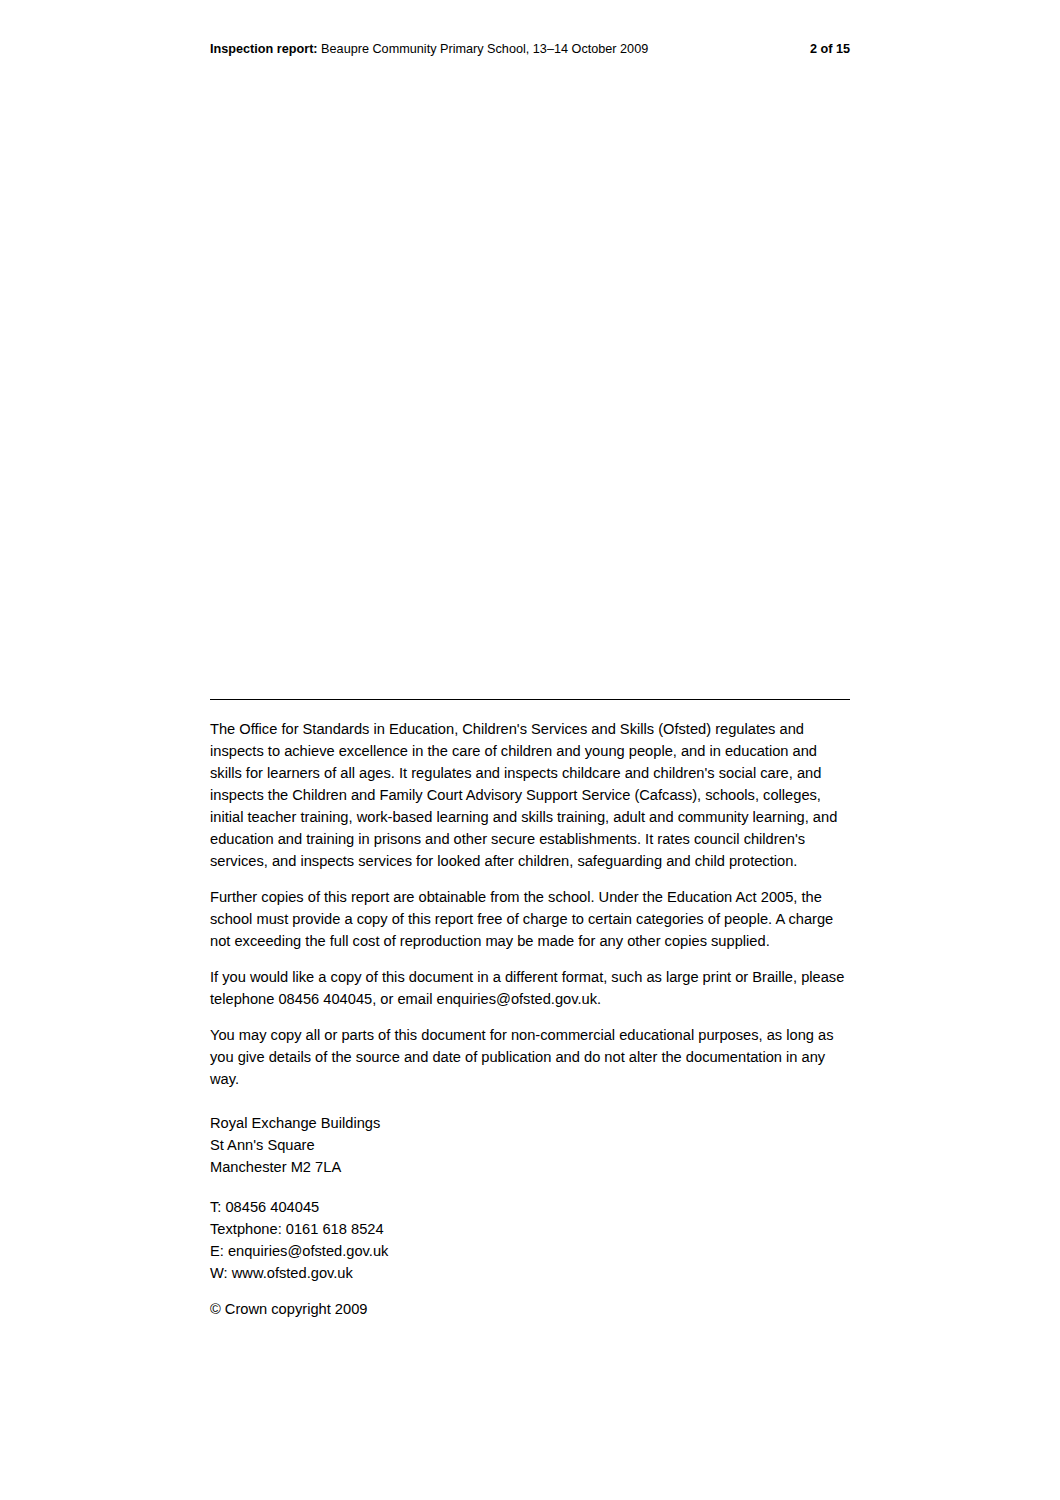Inspection report: Beaupre Community Primary School, 13–14 October 2009
2 of 15
The Office for Standards in Education, Children's Services and Skills (Ofsted) regulates and inspects to achieve excellence in the care of children and young people, and in education and skills for learners of all ages. It regulates and inspects childcare and children's social care, and inspects the Children and Family Court Advisory Support Service (Cafcass), schools, colleges, initial teacher training, work-based learning and skills training, adult and community learning, and education and training in prisons and other secure establishments. It rates council children's services, and inspects services for looked after children, safeguarding and child protection.
Further copies of this report are obtainable from the school. Under the Education Act 2005, the school must provide a copy of this report free of charge to certain categories of people. A charge not exceeding the full cost of reproduction may be made for any other copies supplied.
If you would like a copy of this document in a different format, such as large print or Braille, please telephone 08456 404045, or email enquiries@ofsted.gov.uk.
You may copy all or parts of this document for non-commercial educational purposes, as long as you give details of the source and date of publication and do not alter the documentation in any way.
Royal Exchange Buildings
St Ann's Square
Manchester M2 7LA
T: 08456 404045
Textphone: 0161 618 8524
E: enquiries@ofsted.gov.uk
W: www.ofsted.gov.uk
© Crown copyright 2009